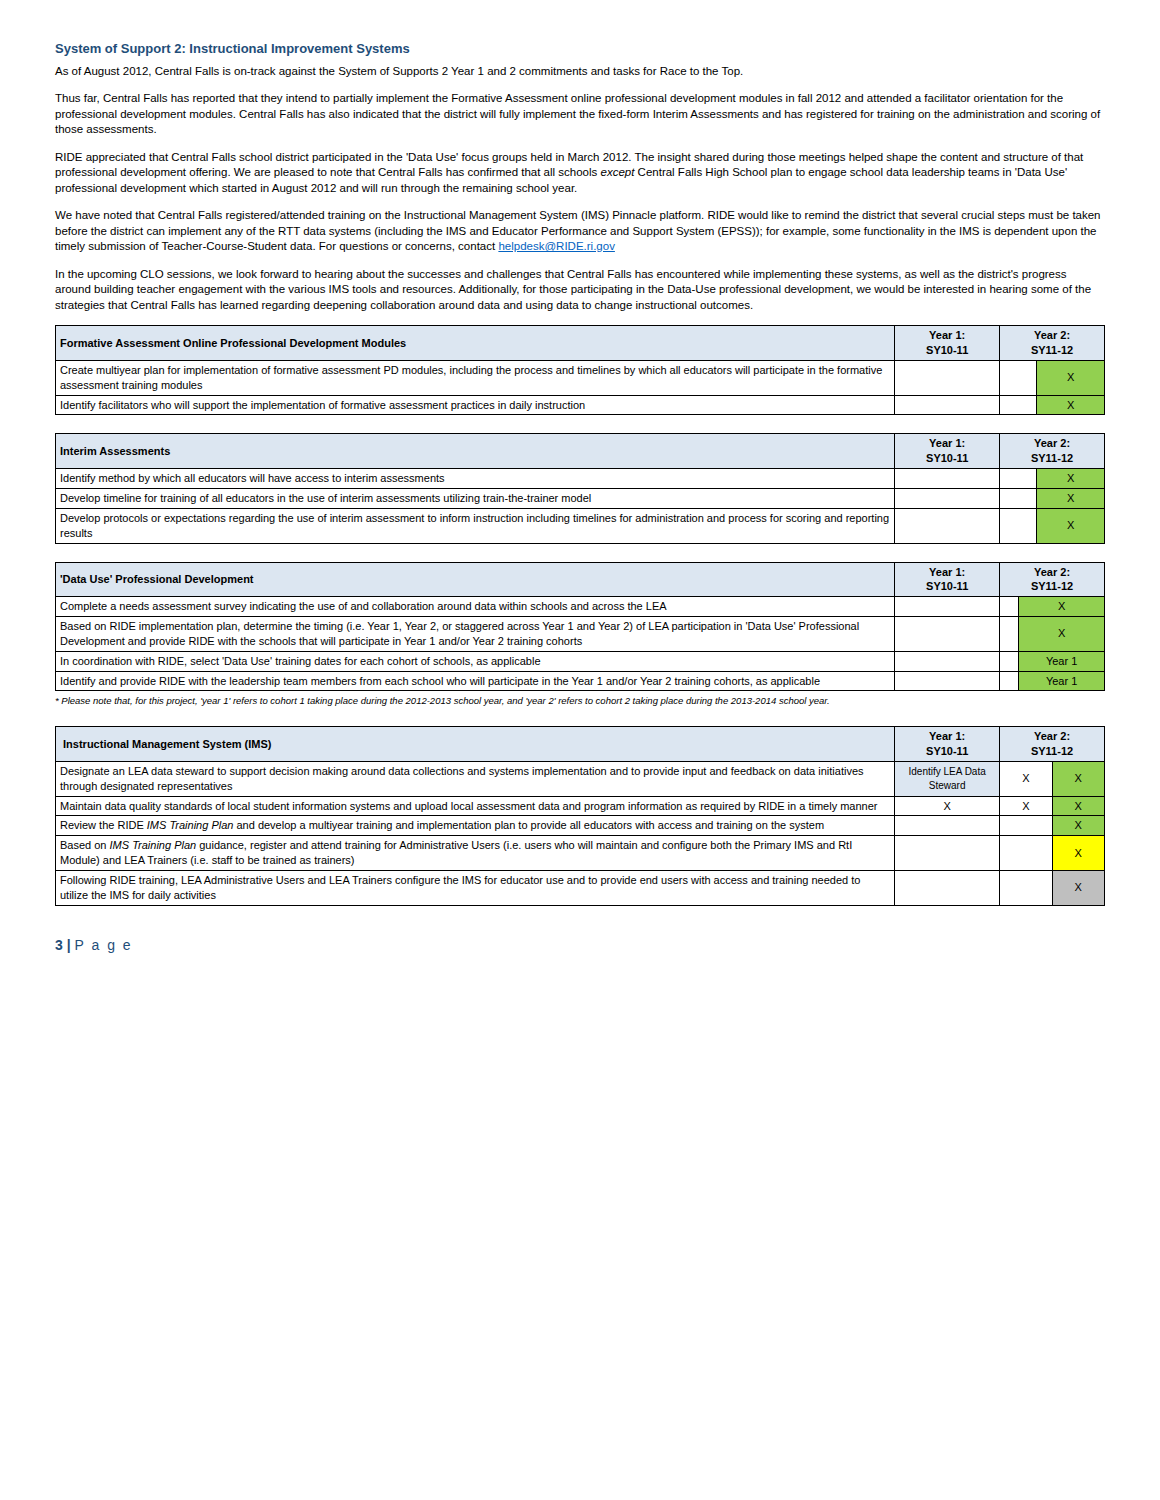System of Support 2: Instructional Improvement Systems
As of August 2012, Central Falls is on-track against the System of Supports 2 Year 1 and 2 commitments and tasks for Race to the Top.
Thus far, Central Falls has reported that they intend to partially implement the Formative Assessment online professional development modules in fall 2012 and attended a facilitator orientation for the professional development modules. Central Falls has also indicated that the district will fully implement the fixed-form Interim Assessments and has registered for training on the administration and scoring of those assessments.
RIDE appreciated that Central Falls school district participated in the 'Data Use' focus groups held in March 2012. The insight shared during those meetings helped shape the content and structure of that professional development offering. We are pleased to note that Central Falls has confirmed that all schools except Central Falls High School plan to engage school data leadership teams in 'Data Use' professional development which started in August 2012 and will run through the remaining school year.
We have noted that Central Falls registered/attended training on the Instructional Management System (IMS) Pinnacle platform. RIDE would like to remind the district that several crucial steps must be taken before the district can implement any of the RTT data systems (including the IMS and Educator Performance and Support System (EPSS)); for example, some functionality in the IMS is dependent upon the timely submission of Teacher-Course-Student data. For questions or concerns, contact helpdesk@RIDE.ri.gov
In the upcoming CLO sessions, we look forward to hearing about the successes and challenges that Central Falls has encountered while implementing these systems, as well as the district's progress around building teacher engagement with the various IMS tools and resources. Additionally, for those participating in the Data-Use professional development, we would be interested in hearing some of the strategies that Central Falls has learned regarding deepening collaboration around data and using data to change instructional outcomes.
| Formative Assessment Online Professional Development Modules | Year 1: SY10-11 | Year 2: SY11-12 |
| --- | --- | --- |
| Create multiyear plan for implementation of formative assessment PD modules, including the process and timelines by which all educators will participate in the formative assessment training modules | | | X |
| Identify facilitators who will support the implementation of formative assessment practices in daily instruction | | | X |
| Interim Assessments | Year 1: SY10-11 | Year 2: SY11-12 |
| --- | --- | --- |
| Identify method by which all educators will have access to interim assessments | | | X |
| Develop timeline for training of all educators in the use of interim assessments utilizing train-the-trainer model | | | X |
| Develop protocols or expectations regarding the use of interim assessment to inform instruction including timelines for administration and process for scoring and reporting results | | | X |
| 'Data Use' Professional Development | Year 1: SY10-11 | Year 2: SY11-12 |
| --- | --- | --- |
| Complete a needs assessment survey indicating the use of and collaboration around data within schools and across the LEA | | | X |
| Based on RIDE implementation plan, determine the timing (i.e. Year 1, Year 2, or staggered across Year 1 and Year 2) of LEA participation in 'Data Use' Professional Development and provide RIDE with the schools that will participate in Year 1 and/or Year 2 training cohorts | | | X |
| In coordination with RIDE, select 'Data Use' training dates for each cohort of schools, as applicable | | | Year 1 |
| Identify and provide RIDE with the leadership team members from each school who will participate in the Year 1 and/or Year 2 training cohorts, as applicable | | | Year 1 |
* Please note that, for this project, 'year 1' refers to cohort 1 taking place during the 2012-2013 school year, and 'year 2' refers to cohort 2 taking place during the 2013-2014 school year.
| Instructional Management System (IMS) | Year 1: SY10-11 | Year 2: SY11-12 |
| --- | --- | --- |
| Designate an LEA data steward to support decision making around data collections and systems implementation and to provide input and feedback on data initiatives through designated representatives | Identify LEA Data Steward | X | X |
| Maintain data quality standards of local student information systems and upload local assessment data and program information as required by RIDE in a timely manner | X | X | X |
| Review the RIDE IMS Training Plan and develop a multiyear training and implementation plan to provide all educators with access and training on the system | | | X |
| Based on IMS Training Plan guidance, register and attend training for Administrative Users (i.e. users who will maintain and configure both the Primary IMS and RtI Module) and LEA Trainers (i.e. staff to be trained as trainers) | | | X |
| Following RIDE training, LEA Administrative Users and LEA Trainers configure the IMS for educator use and to provide end users with access and training needed to utilize the IMS for daily activities | | | X |
3 | P a g e